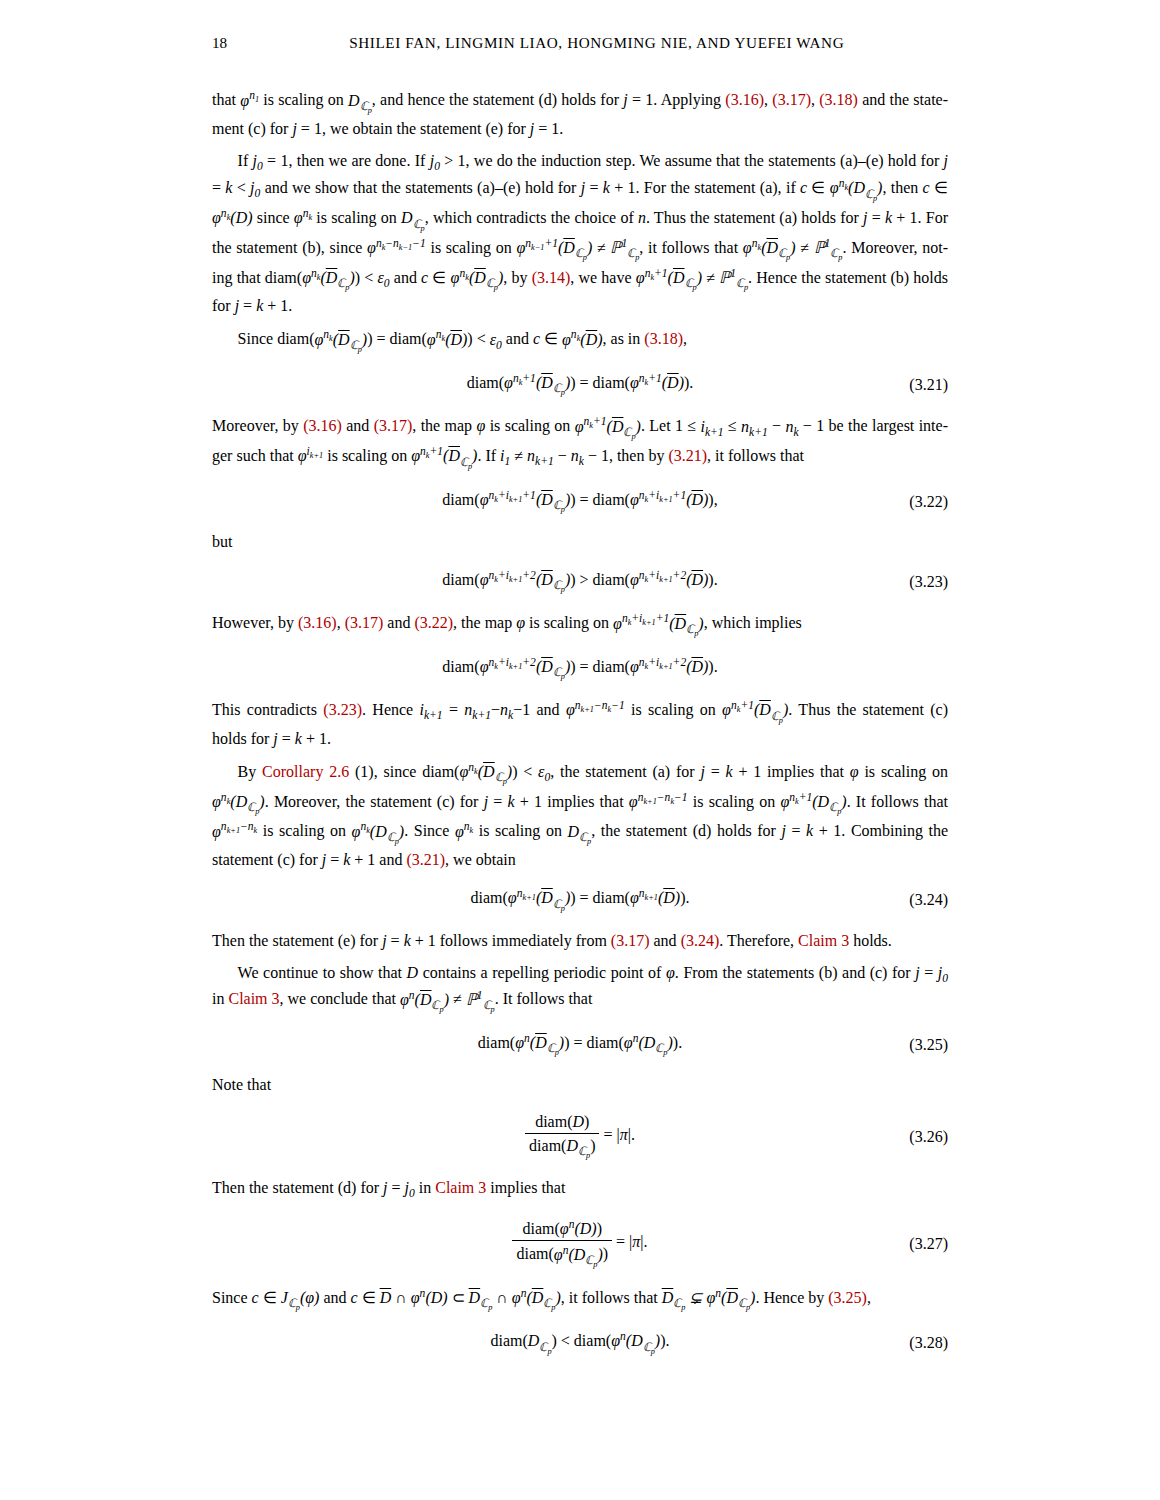18 SHILEI FAN, LINGMIN LIAO, HONGMING NIE, AND YUEFEI WANG
that φn1 is scaling on Dℂp, and hence the statement (d) holds for j = 1. Applying (3.16), (3.17), (3.18) and the statement (c) for j = 1, we obtain the statement (e) for j = 1.
If j0 = 1, then we are done. If j0 > 1, we do the induction step. We assume that the statements (a)–(e) hold for j = k < j0 and we show that the statements (a)–(e) hold for j = k + 1. For the statement (a), if c ∈ φnk(Dℂp), then c ∈ φnk(D) since φnk is scaling on Dℂp, which contradicts the choice of n. Thus the statement (a) holds for j = k + 1. For the statement (b), since φnk−nk−1−1 is scaling on φnk−1+1(Dℂp) ≠ ℙ1ℂp, it follows that φnk(Dℂp) ≠ ℙ1ℂp. Moreover, noting that diam(φnk(Dℂp)) < ε0 and c ∈ φnk(Dℂp), by (3.14), we have φnk+1(Dℂp) ≠ ℙ1ℂp. Hence the statement (b) holds for j = k + 1.
Since diam(φnk(Dℂp)) = diam(φnk(D)) < ε0 and c ∈ φnk(D), as in (3.18),
diam(φnk+1(Dℂp)) = diam(φnk+1(D)).
(3.21)
Moreover, by (3.16) and (3.17), the map φ is scaling on φnk+1(Dℂp). Let 1 ≤ ik+1 ≤ nk+1 − nk − 1 be the largest integer such that φik+1 is scaling on φnk+1(Dℂp). If i1 ≠ nk+1 − nk − 1, then by (3.21), it follows that
diam(φnk+ik+1+1(Dℂp)) = diam(φnk+ik+1+1(D)),
(3.22)
but
diam(φnk+ik+1+2(Dℂp)) > diam(φnk+ik+1+2(D)).
(3.23)
However, by (3.16), (3.17) and (3.22), the map φ is scaling on φnk+ik+1+1(Dℂp), which implies
diam(φnk+ik+1+2(Dℂp)) = diam(φnk+ik+1+2(D)).
This contradicts (3.23). Hence ik+1 = nk+1−nk−1 and φnk+1−nk−1 is scaling on φnk+1(Dℂp). Thus the statement (c) holds for j = k + 1.
By Corollary 2.6 (1), since diam(φnk(Dℂp)) < ε0, the statement (a) for j = k + 1 implies that φ is scaling on φnk(Dℂp). Moreover, the statement (c) for j = k + 1 implies that φnk+1−nk−1 is scaling on φnk+1(Dℂp). It follows that φnk+1−nk is scaling on φnk(Dℂp). Since φnk is scaling on Dℂp, the statement (d) holds for j = k + 1. Combining the statement (c) for j = k + 1 and (3.21), we obtain
diam(φnk+1(Dℂp)) = diam(φnk+1(D)).
(3.24)
Then the statement (e) for j = k + 1 follows immediately from (3.17) and (3.24). Therefore, Claim 3 holds.
We continue to show that D contains a repelling periodic point of φ. From the statements (b) and (c) for j = j0 in Claim 3, we conclude that φn(Dℂp) ≠ ℙ1ℂp. It follows that
diam(φn(Dℂp)) = diam(φn(Dℂp)).
(3.25)
Note that
diam(D) diam(Dℂp) = |π|.
(3.26)
Then the statement (d) for j = j0 in Claim 3 implies that
diam(φn(D)) diam(φn(Dℂp)) = |π|.
(3.27)
Since c ∈ Jℂp(φ) and c ∈ D ∩ φn(D) ⊂ Dℂp ∩ φn(Dℂp), it follows that Dℂp ⊊ φn(Dℂp). Hence by (3.25),
diam(Dℂp) < diam(φn(Dℂp)).
(3.28)